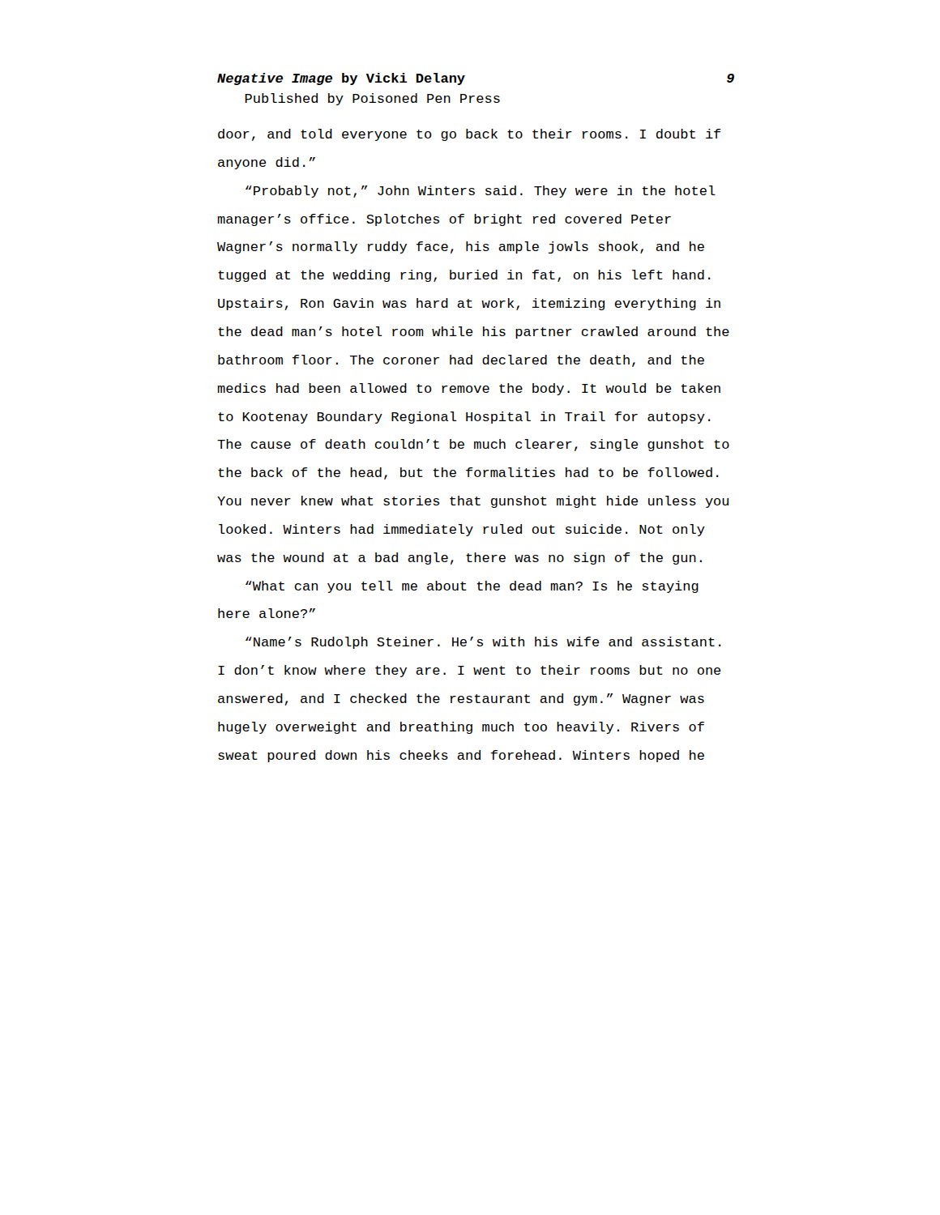9
Negative Image by Vicki Delany
Published by Poisoned Pen Press
door, and told everyone to go back to their rooms. I doubt if anyone did.”
“Probably not,” John Winters said. They were in the hotel manager’s office. Splotches of bright red covered Peter Wagner’s normally ruddy face, his ample jowls shook, and he tugged at the wedding ring, buried in fat, on his left hand. Upstairs, Ron Gavin was hard at work, itemizing everything in the dead man’s hotel room while his partner crawled around the bathroom floor. The coroner had declared the death, and the medics had been allowed to remove the body. It would be taken to Kootenay Boundary Regional Hospital in Trail for autopsy. The cause of death couldn’t be much clearer, single gunshot to the back of the head, but the formalities had to be followed. You never knew what stories that gunshot might hide unless you looked. Winters had immediately ruled out suicide. Not only was the wound at a bad angle, there was no sign of the gun.
“What can you tell me about the dead man? Is he staying here alone?”
“Name’s Rudolph Steiner. He’s with his wife and assistant. I don’t know where they are. I went to their rooms but no one answered, and I checked the restaurant and gym.” Wagner was hugely overweight and breathing much too heavily. Rivers of sweat poured down his cheeks and forehead. Winters hoped he